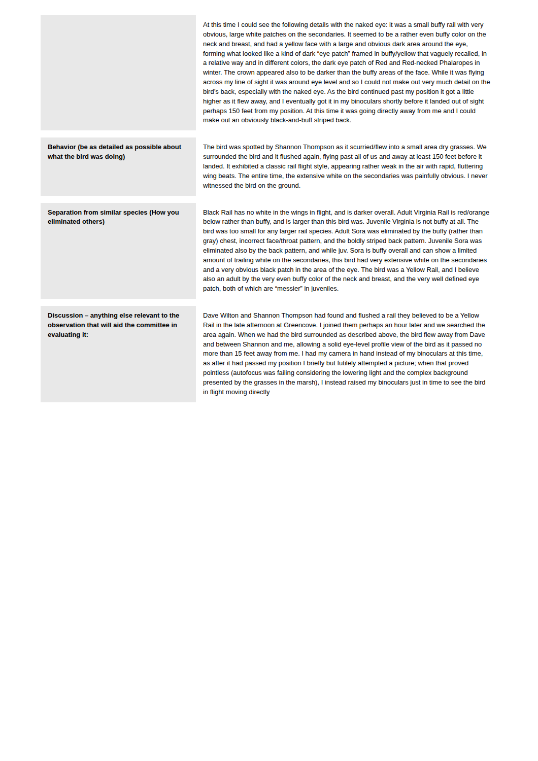| | At this time I could see the following details with the naked eye: it was a small buffy rail with very obvious, large white patches on the secondaries. It seemed to be a rather even buffy color on the neck and breast, and had a yellow face with a large and obvious dark area around the eye, forming what looked like a kind of dark “eye patch” framed in buffy/yellow that vaguely recalled, in a relative way and in different colors, the dark eye patch of Red and Red-necked Phalaropes in winter. The crown appeared also to be darker than the buffy areas of the face. While it was flying across my line of sight it was around eye level and so I could not make out very much detail on the bird’s back, especially with the naked eye. As the bird continued past my position it got a little higher as it flew away, and I eventually got it in my binoculars shortly before it landed out of sight perhaps 150 feet from my position. At this time it was going directly away from me and I could make out an obviously black-and-buff striped back. |
| Behavior (be as detailed as possible about what the bird was doing) | The bird was spotted by Shannon Thompson as it scurried/flew into a small area dry grasses. We surrounded the bird and it flushed again, flying past all of us and away at least 150 feet before it landed. It exhibited a classic rail flight style, appearing rather weak in the air with rapid, fluttering wing beats. The entire time, the extensive white on the secondaries was painfully obvious. I never witnessed the bird on the ground. |
| Separation from similar species (How you eliminated others) | Black Rail has no white in the wings in flight, and is darker overall. Adult Virginia Rail is red/orange below rather than buffy, and is larger than this bird was. Juvenile Virginia is not buffy at all. The bird was too small for any larger rail species. Adult Sora was eliminated by the buffy (rather than gray) chest, incorrect face/throat pattern, and the boldly striped back pattern. Juvenile Sora was eliminated also by the back pattern, and while juv. Sora is buffy overall and can show a limited amount of trailing white on the secondaries, this bird had very extensive white on the secondaries and a very obvious black patch in the area of the eye. The bird was a Yellow Rail, and I believe also an adult by the very even buffy color of the neck and breast, and the very well defined eye patch, both of which are “messier” in juveniles. |
| Discussion – anything else relevant to the observation that will aid the committee in evaluating it: | Dave Wilton and Shannon Thompson had found and flushed a rail they believed to be a Yellow Rail in the late afternoon at Greencove. I joined them perhaps an hour later and we searched the area again. When we had the bird surrounded as described above, the bird flew away from Dave and between Shannon and me, allowing a solid eye-level profile view of the bird as it passed no more than 15 feet away from me. I had my camera in hand instead of my binoculars at this time, as after it had passed my position I briefly but futilely attempted a picture; when that proved pointless (autofocus was failing considering the lowering light and the complex background presented by the grasses in the marsh), I instead raised my binoculars just in time to see the bird in flight moving directly |